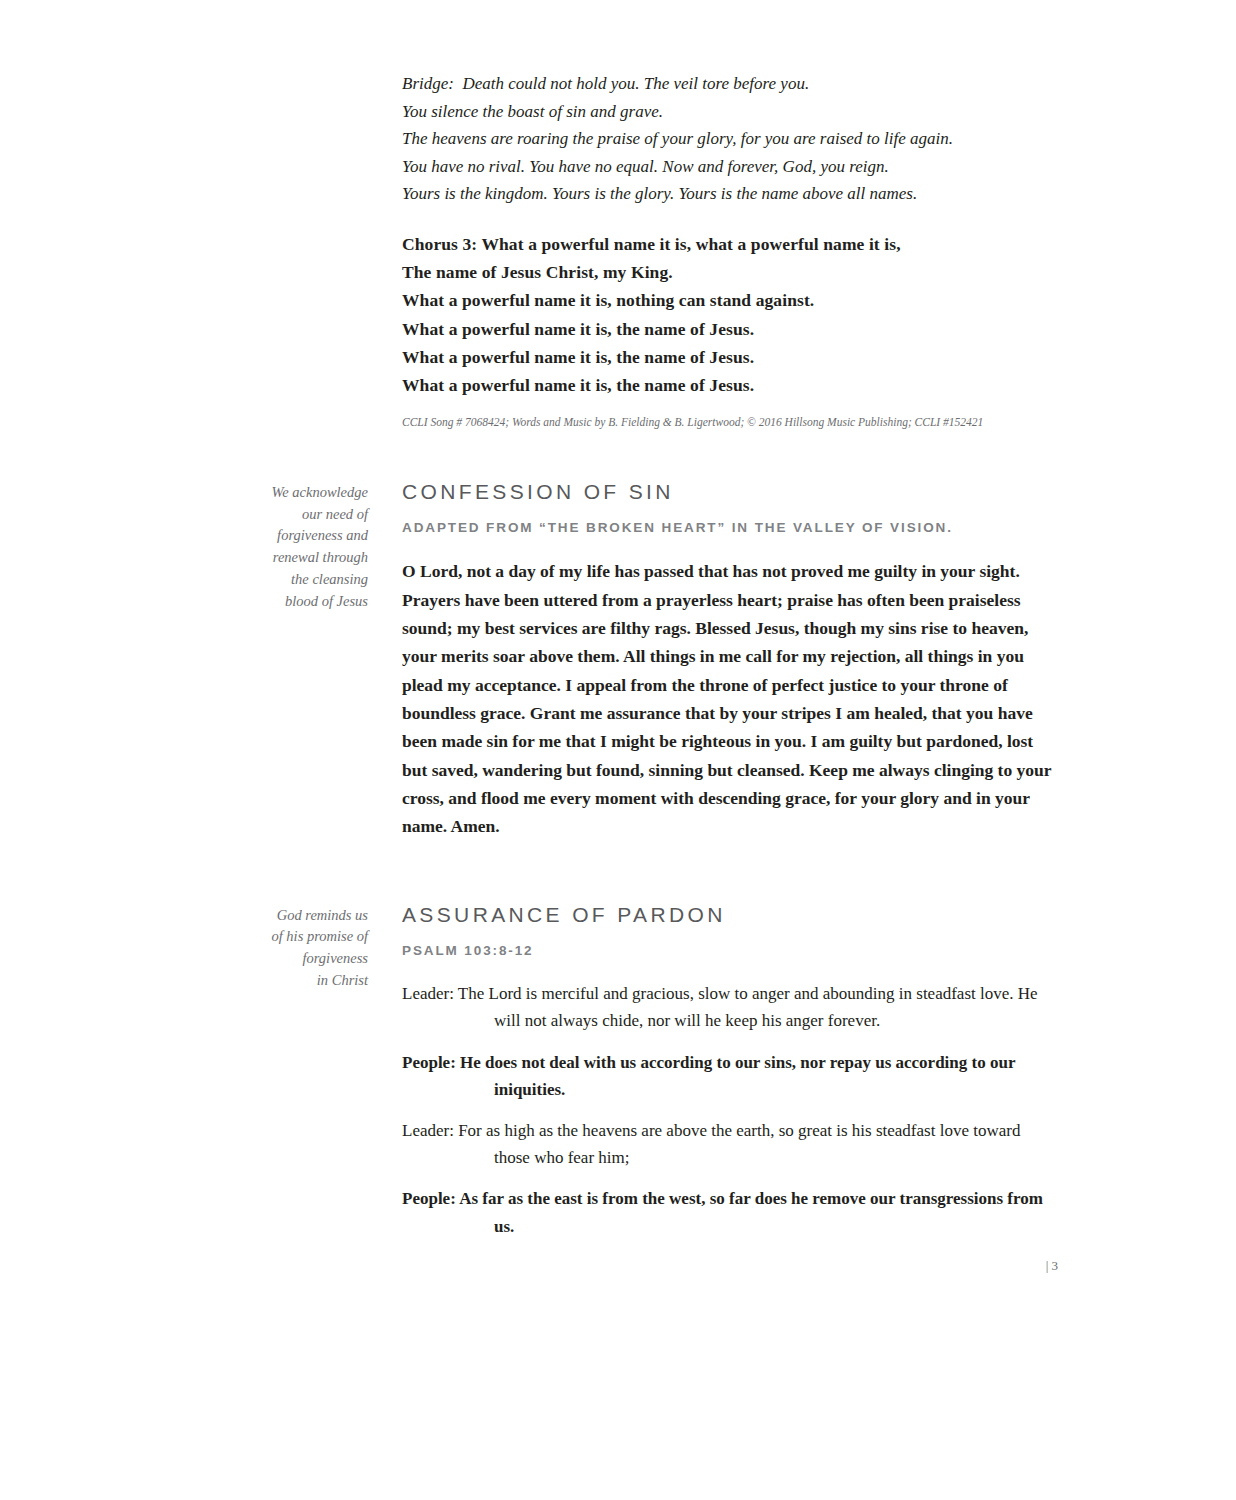Bridge: Death could not hold you. The veil tore before you.
You silence the boast of sin and grave.
The heavens are roaring the praise of your glory, for you are raised to life again.
You have no rival. You have no equal. Now and forever, God, you reign.
Yours is the kingdom. Yours is the glory. Yours is the name above all names.
Chorus 3: What a powerful name it is, what a powerful name it is,
The name of Jesus Christ, my King.
What a powerful name it is, nothing can stand against.
What a powerful name it is, the name of Jesus.
What a powerful name it is, the name of Jesus.
What a powerful name it is, the name of Jesus.
CCLI Song # 7068424; Words and Music by B. Fielding & B. Ligertwood; © 2016 Hillsong Music Publishing; CCLI #152421
We acknowledge
our need of
forgiveness and
renewal through
the cleansing
blood of Jesus
Confession of Sin
Adapted from “The Broken Heart” in The Valley of Vision.
O Lord, not a day of my life has passed that has not proved me guilty in your sight. Prayers have been uttered from a prayerless heart; praise has often been praiseless sound; my best services are filthy rags. Blessed Jesus, though my sins rise to heaven, your merits soar above them. All things in me call for my rejection, all things in you plead my acceptance. I appeal from the throne of perfect justice to your throne of boundless grace. Grant me assurance that by your stripes I am healed, that you have been made sin for me that I might be righteous in you. I am guilty but pardoned, lost but saved, wandering but found, sinning but cleansed. Keep me always clinging to your cross, and flood me every moment with descending grace, for your glory and in your name. Amen.
God reminds us
of his promise of
forgiveness
in Christ
Assurance of Pardon
Psalm 103:8-12
Leader: The Lord is merciful and gracious, slow to anger and abounding in steadfast love. He will not always chide, nor will he keep his anger forever.
People: He does not deal with us according to our sins, nor repay us according to our iniquities.
Leader: For as high as the heavens are above the earth, so great is his steadfast love toward those who fear him;
People: As far as the east is from the west, so far does he remove our transgressions from us.
| 3